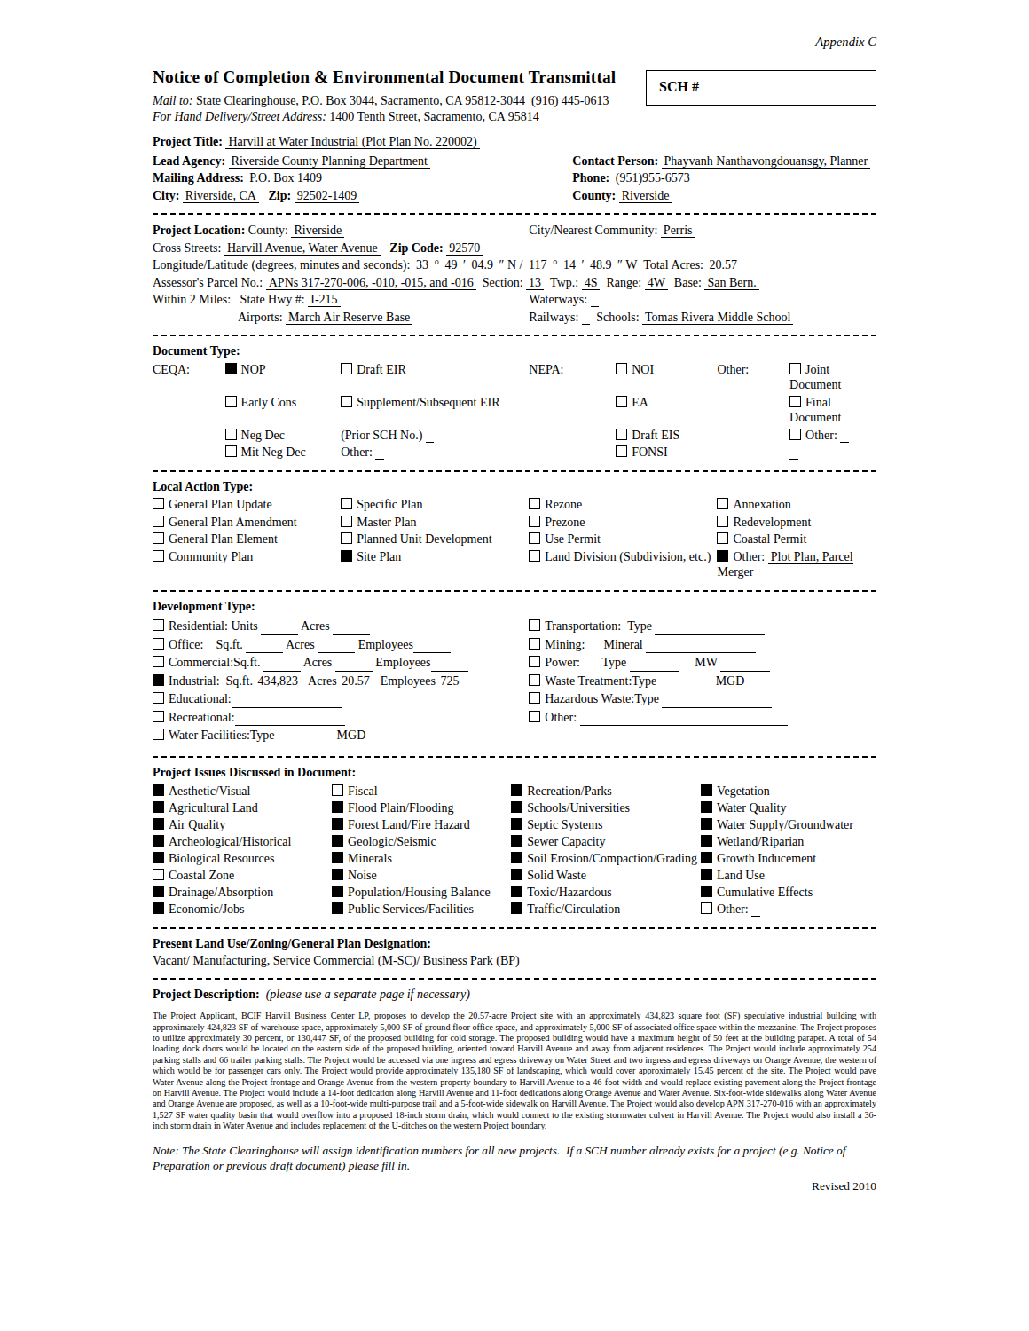Appendix C
Notice of Completion & Environmental Document Transmittal
Mail to: State Clearinghouse, P.O. Box 3044, Sacramento, CA 95812-3044 (916) 445-0613
For Hand Delivery/Street Address: 1400 Tenth Street, Sacramento, CA 95814
SCH #
Project Title: Harvill at Water Industrial (Plot Plan No. 220002)
| Lead Agency: Riverside County Planning Department | Contact Person: Phayvanh Nanthavongdouansgy, Planner |
| Mailing Address: P.O. Box 1409 | Phone: (951)955-6573 |
| City: Riverside, CA Zip: 92502-1409 | County: Riverside |
| Project Location: County: Riverside | City/Nearest Community: Perris |
| Cross Streets: Harvill Avenue, Water Avenue Zip Code: 92570 |
| Longitude/Latitude (degrees, minutes and seconds): 33 ° 49 ′ 04.9 ″ N / 117 ° 14 ′ 48.9 ″ W Total Acres: 20.57 |
| Assessor's Parcel No.: APNs 317-270-006, -010, -015, and -016 Section: 13 Twp.: 4S Range: 4W Base: San Bern. |
| Within 2 Miles: State Hwy #: I-215 | Waterways: |
| Airports: March Air Reserve Base | Railways: Schools: Tomas Rivera Middle School |
Document Type:
| CEQA: | NOP | Draft EIR | NEPA: | NOI | Other: | Joint Document |
| | Early Cons | Supplement/Subsequent EIR | | EA | | Final Document |
| | Neg Dec | (Prior SCH No.) | | Draft EIS | | Other: |
| | Mit Neg Dec | Other: | | FONSI | | |
Local Action Type:
| General Plan Update | Specific Plan | Rezone | Annexation |
| General Plan Amendment | Master Plan | Prezone | Redevelopment |
| General Plan Element | Planned Unit Development | Use Permit | Coastal Permit |
| Community Plan | Site Plan | Land Division (Subdivision, etc.) | Other: Plot Plan, Parcel Merger |
Development Type:
| Residential: Units Acres Office: Sq.ft. Acres Employees Commercial:Sq.ft. Acres Employees Industrial: Sq.ft. 434,823 Acres 20.57 Employees 725 Educational: Recreational: Water Facilities:Type MGD | Transportation: Type Mining: Mineral Power: Type MW Waste Treatment:Type MGD Hazardous Waste:Type Other: |
Project Issues Discussed in Document:
Aesthetic/Visual
Agricultural Land
Air Quality
Archeological/Historical
Biological Resources
Coastal Zone
Drainage/Absorption
Economic/Jobs
Fiscal
Flood Plain/Flooding
Forest Land/Fire Hazard
Geologic/Seismic
Minerals
Noise
Population/Housing Balance
Public Services/Facilities
Recreation/Parks
Schools/Universities
Septic Systems
Sewer Capacity
Soil Erosion/Compaction/Grading
Solid Waste
Toxic/Hazardous
Traffic/Circulation
Vegetation
Water Quality
Water Supply/Groundwater
Wetland/Riparian
Growth Inducement
Land Use
Cumulative Effects
Other:
Present Land Use/Zoning/General Plan Designation:
Vacant/ Manufacturing, Service Commercial (M-SC)/ Business Park (BP)
Project Description: (please use a separate page if necessary)
The Project Applicant, BCIF Harvill Business Center LP, proposes to develop the 20.57-acre Project site with an approximately 434,823 square foot (SF) speculative industrial building with approximately 424,823 SF of warehouse space, approximately 5,000 SF of ground floor office space, and approximately 5,000 SF of associated office space within the mezzanine. The Project proposes to utilize approximately 30 percent, or 130,447 SF, of the proposed building for cold storage. The proposed building would have a maximum height of 50 feet at the building parapet. A total of 54 loading dock doors would be located on the eastern side of the proposed building, oriented toward Harvill Avenue and away from adjacent residences. The Project would include approximately 254 parking stalls and 66 trailer parking stalls. The Project would be accessed via one ingress and egress driveway on Water Street and two ingress and egress driveways on Orange Avenue, the western of which would be for passenger cars only. The Project would provide approximately 135,180 SF of landscaping, which would cover approximately 15.45 percent of the site. The Project would pave Water Avenue along the Project frontage and Orange Avenue from the western property boundary to Harvill Avenue to a 46-foot width and would replace existing pavement along the Project frontage on Harvill Avenue. The Project would include a 14-foot dedication along Harvill Avenue and 11-foot dedications along Orange Avenue and Water Avenue. Six-foot-wide sidewalks along Water Avenue and Orange Avenue are proposed, as well as a 10-foot-wide multi-purpose trail and a 5-foot-wide sidewalk on Harvill Avenue. The Project would also develop APN 317-270-016 with an approximately 1,527 SF water quality basin that would overflow into a proposed 18-inch storm drain, which would connect to the existing stormwater culvert in Harvill Avenue. The Project would also install a 36-inch storm drain in Water Avenue and includes replacement of the U-ditches on the western Project boundary.
Note: The State Clearinghouse will assign identification numbers for all new projects. If a SCH number already exists for a project (e.g. Notice of Preparation or previous draft document) please fill in.
Revised 2010